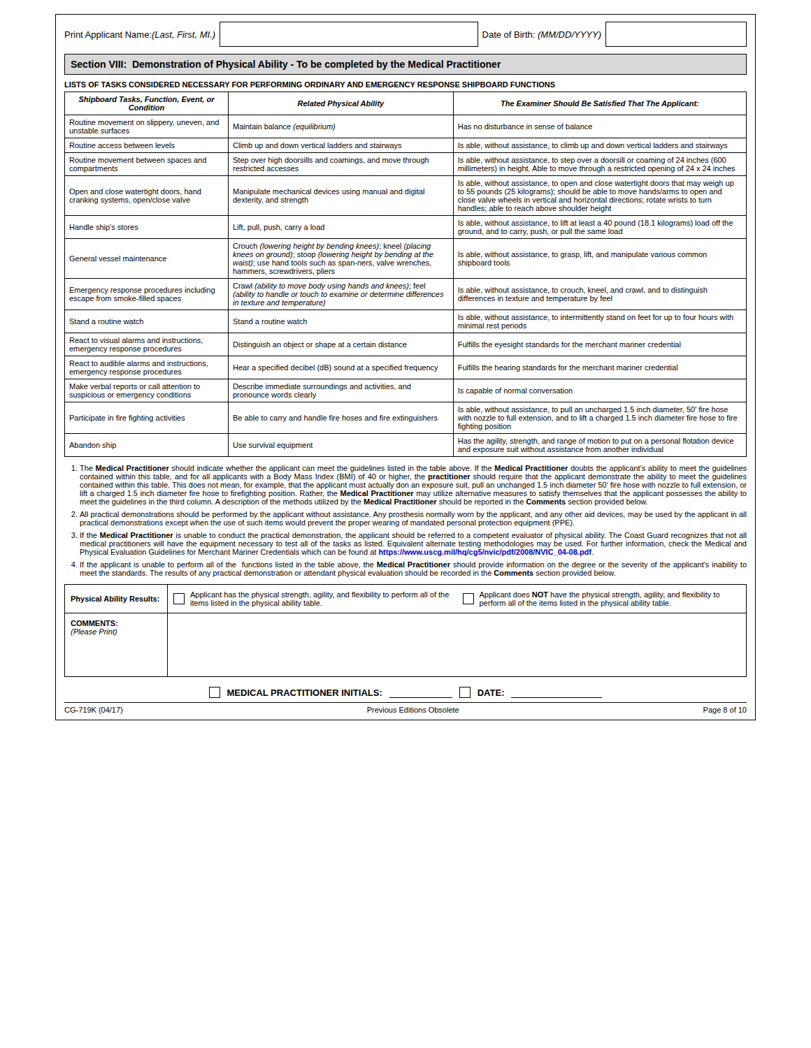Print Applicant Name:(Last, First, MI.)
Date of Birth: (MM/DD/YYYY)
Section VIII: Demonstration of Physical Ability - To be completed by the Medical Practitioner
LISTS OF TASKS CONSIDERED NECESSARY FOR PERFORMING ORDINARY AND EMERGENCY RESPONSE SHIPBOARD FUNCTIONS
| Shipboard Tasks, Function, Event, or Condition | Related Physical Ability | The Examiner Should Be Satisfied That The Applicant: |
| --- | --- | --- |
| Routine movement on slippery, uneven, and unstable surfaces | Maintain balance (equilibrium) | Has no disturbance in sense of balance |
| Routine access between levels | Climb up and down vertical ladders and stairways | Is able, without assistance, to climb up and down vertical ladders and stairways |
| Routine movement between spaces and compartments | Step over high doorsills and coamings, and move through restricted accesses | Is able, without assistance, to step over a doorsill or coaming of 24 inches (600 millimeters) in height. Able to move through a restricted opening of 24 x 24 inches |
| Open and close watertight doors, hand cranking systems, open/close valve | Manipulate mechanical devices using manual and digital dexterity, and strength | Is able, without assistance, to open and close watertight doors that may weigh up to 55 pounds (25 kilograms); should be able to move hands/arms to open and close valve wheels in vertical and horizontal directions; rotate wrists to turn handles; able to reach above shoulder height |
| Handle ship's stores | Lift, pull, push, carry a load | Is able, without assistance, to lift at least a 40 pound (18.1 kilograms) load off the ground, and to carry, push, or pull the same load |
| General vessel maintenance | Crouch (lowering height by bending knees) ; kneel (placing knees on ground) ; stoop (lowering height by bending at the waist) ; use hand tools such as span-ners, valve wrenches, hammers, screwdrivers, pliers | Is able, without assistance, to grasp, lift, and manipulate various common shipboard tools |
| Emergency response procedures including escape from smoke-filled spaces | Crawl (ability to move body using hands and knees) ; feel (ability to handle or touch to examine or determine differences in texture and temperature) | Is able, without assistance, to crouch, kneel, and crawl, and to distinguish differences in texture and temperature by feel |
| Stand a routine watch | Stand a routine watch | Is able, without assistance, to intermittently stand on feet for up to four hours with minimal rest periods |
| React to visual alarms and instructions, emergency response procedures | Distinguish an object or shape at a certain distance | Fulfills the eyesight standards for the merchant mariner credential |
| React to audible alarms and instructions, emergency response procedures | Hear a specified decibel (dB) sound at a specified frequency | Fulfills the hearing standards for the merchant mariner credential |
| Make verbal reports or call attention to suspicious or emergency conditions | Describe immediate surroundings and activities, and pronounce words clearly | Is capable of normal conversation |
| Participate in fire fighting activities | Be able to carry and handle fire hoses and fire extinguishers | Is able, without assistance, to pull an uncharged 1.5 inch diameter, 50' fire hose with nozzle to full extension, and to lift a charged 1.5 inch diameter fire hose to fire fighting position |
| Abandon ship | Use survival equipment | Has the agility, strength, and range of motion to put on a personal flotation device and exposure suit without assistance from another individual |
The Medical Practitioner should indicate whether the applicant can meet the guidelines listed in the table above. If the Medical Practitioner doubts the applicant's ability to meet the guidelines contained within this table, and for all applicants with a Body Mass Index (BMI) of 40 or higher, the practitioner should require that the applicant demonstrate the ability to meet the guidelines contained within this table. This does not mean, for example, that the applicant must actually don an exposure suit, pull an unchanged 1.5 inch diameter 50' fire hose with nozzle to full extension, or lift a charged 1.5 inch diameter fire hose to firefighting position. Rather, the Medical Practitioner may utilize alternative measures to satisfy themselves that the applicant possesses the ability to meet the guidelines in the third column. A description of the methods utilized by the Medical Practitioner should be reported in the Comments section provided below.
All practical demonstrations should be performed by the applicant without assistance. Any prosthesis normally worn by the applicant, and any other aid devices, may be used by the applicant in all practical demonstrations except when the use of such items would prevent the proper wearing of mandated personal protection equipment (PPE).
If the Medical Practitioner is unable to conduct the practical demonstration, the applicant should be referred to a competent evaluator of physical ability. The Coast Guard recognizes that not all medical practitioners will have the equipment necessary to test all of the tasks as listed. Equivalent alternate testing methodologies may be used. For further information, check the Medical and Physical Evaluation Guidelines for Merchant Mariner Credentials which can be found at https://www.uscg.mil/hq/cg5/nvic/pdf/2008/NVIC_04-08.pdf.
If the applicant is unable to perform all of the functions listed in the table above, the Medical Practitioner should provide information on the degree or the severity of the applicant's inability to meet the standards. The results of any practical demonstration or attendant physical evaluation should be recorded in the Comments section provided below.
Physical Ability Results:
Applicant has the physical strength, agility, and flexibility to perform all of the items listed in the physical ability table.
Applicant does NOT have the physical strength, agility, and flexibility to perform all of the items listed in the physical ability table.
COMMENTS:
(Please Print)
MEDICAL PRACTITIONER INITIALS:
DATE:
CG-719K (04/17) Previous Editions Obsolete Page 8 of 10